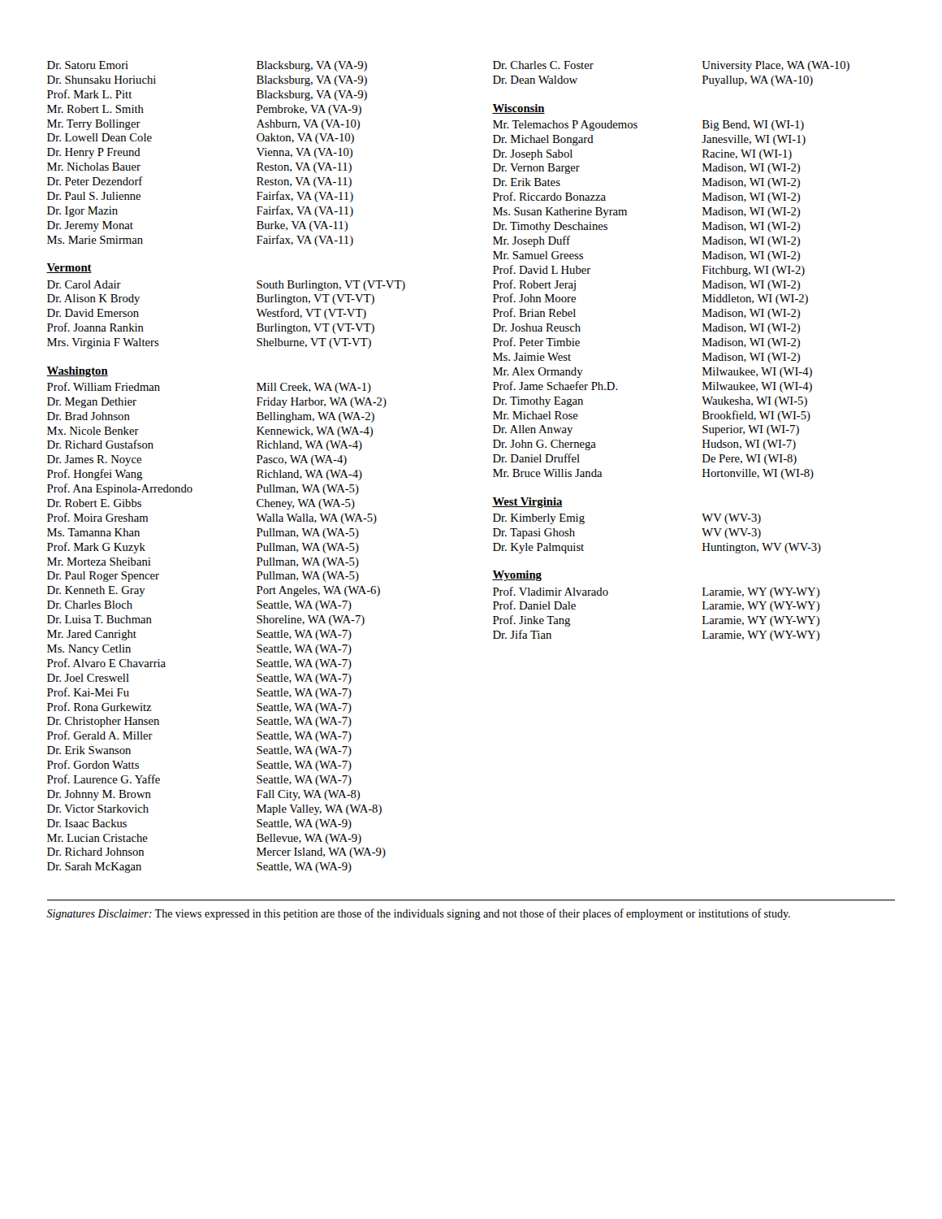| Dr. Satoru Emori | Blacksburg, VA (VA-9) |
| Dr. Shunsaku Horiuchi | Blacksburg, VA (VA-9) |
| Prof. Mark L. Pitt | Blacksburg, VA (VA-9) |
| Mr. Robert L. Smith | Pembroke, VA (VA-9) |
| Mr. Terry Bollinger | Ashburn, VA (VA-10) |
| Dr. Lowell Dean Cole | Oakton, VA (VA-10) |
| Dr. Henry P Freund | Vienna, VA (VA-10) |
| Mr. Nicholas Bauer | Reston, VA (VA-11) |
| Dr. Peter Dezendorf | Reston, VA (VA-11) |
| Dr. Paul S. Julienne | Fairfax, VA (VA-11) |
| Dr. Igor Mazin | Fairfax, VA (VA-11) |
| Dr. Jeremy Monat | Burke, VA (VA-11) |
| Ms. Marie Smirman | Fairfax, VA (VA-11) |
Vermont
| Dr. Carol Adair | South Burlington, VT (VT-VT) |
| Dr. Alison K Brody | Burlington, VT (VT-VT) |
| Dr. David Emerson | Westford, VT (VT-VT) |
| Prof. Joanna Rankin | Burlington, VT (VT-VT) |
| Mrs. Virginia F Walters | Shelburne, VT (VT-VT) |
Washington
| Prof. William Friedman | Mill Creek, WA (WA-1) |
| Dr. Megan Dethier | Friday Harbor, WA (WA-2) |
| Dr. Brad Johnson | Bellingham, WA (WA-2) |
| Mx. Nicole Benker | Kennewick, WA (WA-4) |
| Dr. Richard Gustafson | Richland, WA (WA-4) |
| Dr. James R. Noyce | Pasco, WA (WA-4) |
| Prof. Hongfei Wang | Richland, WA (WA-4) |
| Prof. Ana Espinola-Arredondo | Pullman, WA (WA-5) |
| Dr. Robert E. Gibbs | Cheney, WA (WA-5) |
| Prof. Moira Gresham | Walla Walla, WA (WA-5) |
| Ms. Tamanna Khan | Pullman, WA (WA-5) |
| Prof. Mark G Kuzyk | Pullman, WA (WA-5) |
| Mr. Morteza Sheibani | Pullman, WA (WA-5) |
| Dr. Paul Roger Spencer | Pullman, WA (WA-5) |
| Dr. Kenneth E. Gray | Port Angeles, WA (WA-6) |
| Dr. Charles Bloch | Seattle, WA (WA-7) |
| Dr. Luisa T. Buchman | Shoreline, WA (WA-7) |
| Mr. Jared Canright | Seattle, WA (WA-7) |
| Ms. Nancy Cetlin | Seattle, WA (WA-7) |
| Prof. Alvaro E Chavarria | Seattle, WA (WA-7) |
| Dr. Joel Creswell | Seattle, WA (WA-7) |
| Prof. Kai-Mei Fu | Seattle, WA (WA-7) |
| Prof. Rona Gurkewitz | Seattle, WA (WA-7) |
| Dr. Christopher Hansen | Seattle, WA (WA-7) |
| Prof. Gerald A. Miller | Seattle, WA (WA-7) |
| Dr. Erik Swanson | Seattle, WA (WA-7) |
| Prof. Gordon Watts | Seattle, WA (WA-7) |
| Prof. Laurence G. Yaffe | Seattle, WA (WA-7) |
| Dr. Johnny M. Brown | Fall City, WA (WA-8) |
| Dr. Victor Starkovich | Maple Valley, WA (WA-8) |
| Dr. Isaac Backus | Seattle, WA (WA-9) |
| Mr. Lucian Cristache | Bellevue, WA (WA-9) |
| Dr. Richard Johnson | Mercer Island, WA (WA-9) |
| Dr. Sarah McKagan | Seattle, WA (WA-9) |
| Dr. Charles C. Foster | University Place, WA (WA-10) |
| Dr. Dean Waldow | Puyallup, WA (WA-10) |
Wisconsin
| Mr. Telemachos P Agoudemos | Big Bend, WI (WI-1) |
| Dr. Michael Bongard | Janesville, WI (WI-1) |
| Dr. Joseph Sabol | Racine, WI (WI-1) |
| Dr. Vernon Barger | Madison, WI (WI-2) |
| Dr. Erik Bates | Madison, WI (WI-2) |
| Prof. Riccardo Bonazza | Madison, WI (WI-2) |
| Ms. Susan Katherine Byram | Madison, WI (WI-2) |
| Dr. Timothy Deschaines | Madison, WI (WI-2) |
| Mr. Joseph Duff | Madison, WI (WI-2) |
| Mr. Samuel Greess | Madison, WI (WI-2) |
| Prof. David L Huber | Fitchburg, WI (WI-2) |
| Prof. Robert Jeraj | Madison, WI (WI-2) |
| Prof. John Moore | Middleton, WI (WI-2) |
| Prof. Brian Rebel | Madison, WI (WI-2) |
| Dr. Joshua Reusch | Madison, WI (WI-2) |
| Prof. Peter Timbie | Madison, WI (WI-2) |
| Ms. Jaimie West | Madison, WI (WI-2) |
| Mr. Alex Ormandy | Milwaukee, WI (WI-4) |
| Prof. Jame Schaefer Ph.D. | Milwaukee, WI (WI-4) |
| Dr. Timothy Eagan | Waukesha, WI (WI-5) |
| Mr. Michael Rose | Brookfield, WI (WI-5) |
| Dr. Allen Anway | Superior, WI (WI-7) |
| Dr. John G. Chernega | Hudson, WI (WI-7) |
| Dr. Daniel Druffel | De Pere, WI (WI-8) |
| Mr. Bruce Willis Janda | Hortonville, WI (WI-8) |
West Virginia
| Dr. Kimberly Emig | WV (WV-3) |
| Dr. Tapasi Ghosh | WV (WV-3) |
| Dr. Kyle Palmquist | Huntington, WV (WV-3) |
Wyoming
| Prof. Vladimir Alvarado | Laramie, WY (WY-WY) |
| Prof. Daniel Dale | Laramie, WY (WY-WY) |
| Prof. Jinke Tang | Laramie, WY (WY-WY) |
| Dr. Jifa Tian | Laramie, WY (WY-WY) |
Signatures Disclaimer: The views expressed in this petition are those of the individuals signing and not those of their places of employment or institutions of study.